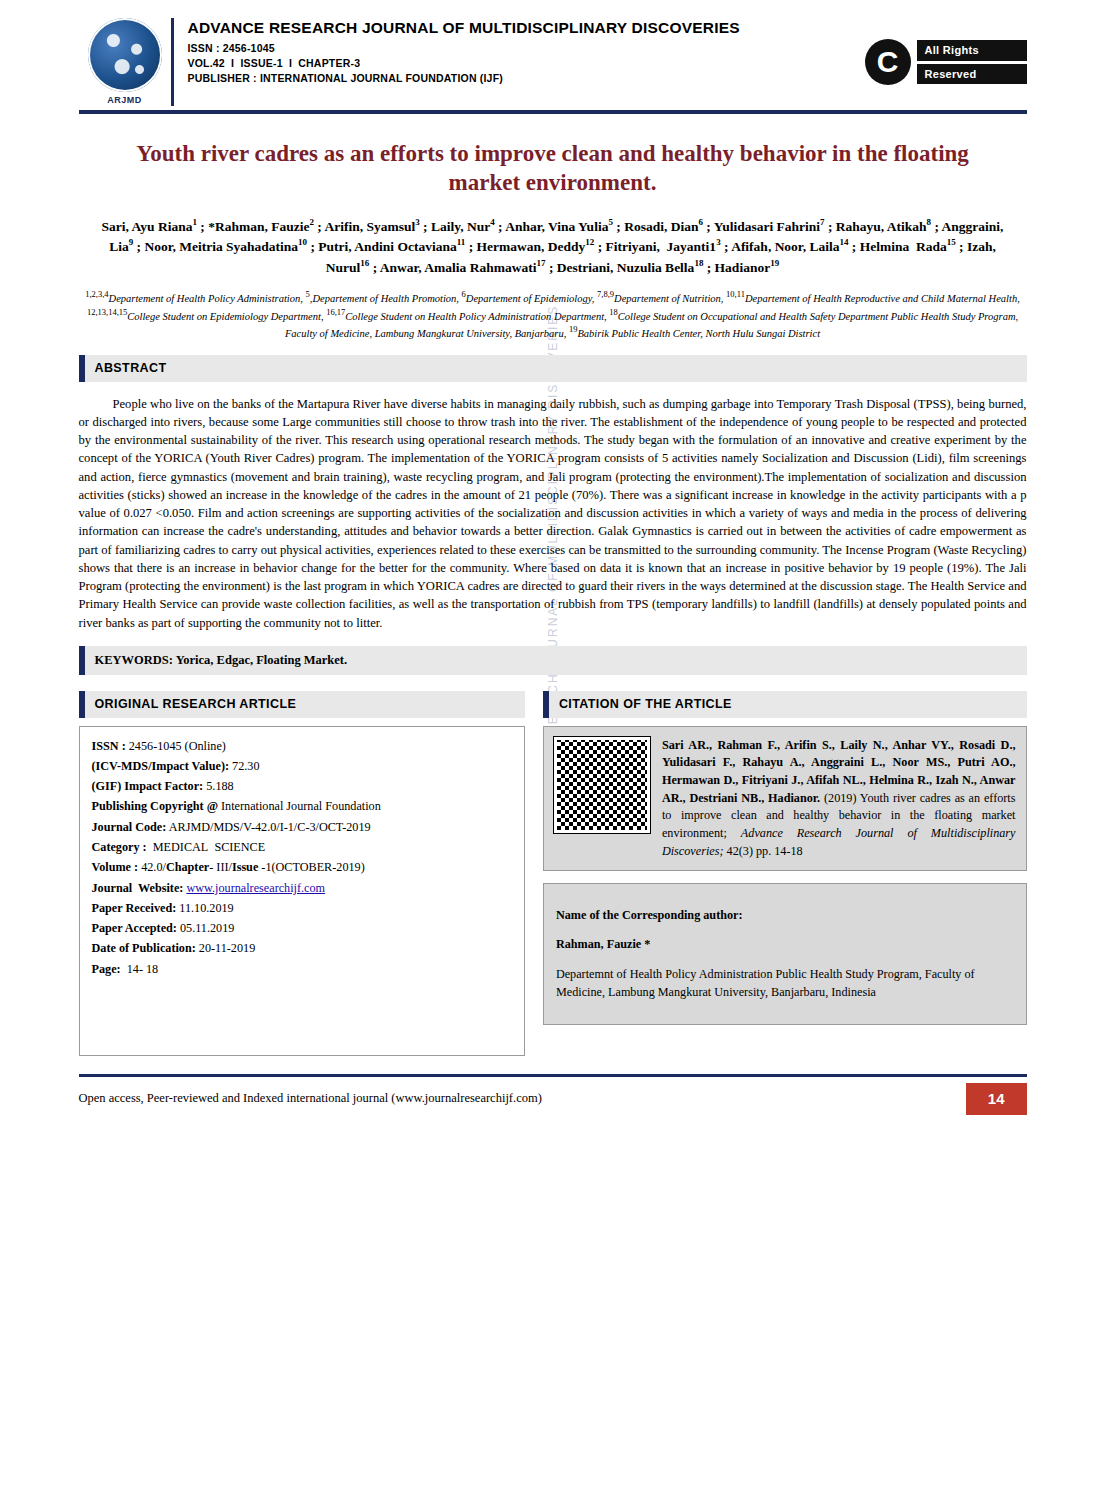ADVANCE RESEARCH JOURNAL OF MULTIDISCIPLINARY DISCOVERIES
ARJMD
ADVANCE RESEARCH JOURNAL OF MULTIDISCIPLINARY DISCOVERIES
ISSN : 2456-1045
VOL.42 I ISSUE-1 I CHAPTER-3
PUBLISHER : INTERNATIONAL JOURNAL FOUNDATION (IJF)
C
All Rights Reserved
Youth river cadres as an efforts to improve clean and healthy behavior in the floating market environment.
Sari, Ayu Riana1 ; *Rahman, Fauzie2 ; Arifin, Syamsul3 ; Laily, Nur4 ; Anhar, Vina Yulia5 ; Rosadi, Dian6 ; Yulidasari Fahrini7 ; Rahayu, Atikah8 ; Anggraini, Lia9 ; Noor, Meitria Syahadatina10 ; Putri, Andini Octaviana11 ; Hermawan, Deddy12 ; Fitriyani, Jayanti13 ; Afifah, Noor, Laila14 ; Helmina Rada15 ; Izah, Nurul16 ; Anwar, Amalia Rahmawati17 ; Destriani, Nuzulia Bella18 ; Hadianor19
1,2,3,4Departement of Health Policy Administration, 5,Departement of Health Promotion, 6Departement of Epidemiology, 7,8,9Departement of Nutrition, 10,11Departement of Health Reproductive and Child Maternal Health, 12,13,14,15College Student on Epidemiology Department, 16,17College Student on Health Policy Administration Department, 18College Student on Occupational and Health Safety Department Public Health Study Program, Faculty of Medicine, Lambung Mangkurat University, Banjarbaru, 19Babirik Public Health Center, North Hulu Sungai District
ABSTRACT
People who live on the banks of the Martapura River have diverse habits in managing daily rubbish, such as dumping garbage into Temporary Trash Disposal (TPSS), being burned, or discharged into rivers, because some Large communities still choose to throw trash into the river. The establishment of the independence of young people to be respected and protected by the environmental sustainability of the river. This research using operational research methods. The study began with the formulation of an innovative and creative experiment by the concept of the YORICA (Youth River Cadres) program. The implementation of the YORICA program consists of 5 activities namely Socialization and Discussion (Lidi), film screenings and action, fierce gymnastics (movement and brain training), waste recycling program, and Jali program (protecting the environment).The implementation of socialization and discussion activities (sticks) showed an increase in the knowledge of the cadres in the amount of 21 people (70%). There was a significant increase in knowledge in the activity participants with a p value of 0.027 <0.050. Film and action screenings are supporting activities of the socialization and discussion activities in which a variety of ways and media in the process of delivering information can increase the cadre's understanding, attitudes and behavior towards a better direction. Galak Gymnastics is carried out in between the activities of cadre empowerment as part of familiarizing cadres to carry out physical activities, experiences related to these exercises can be transmitted to the surrounding community. The Incense Program (Waste Recycling) shows that there is an increase in behavior change for the better for the community. Where based on data it is known that an increase in positive behavior by 19 people (19%). The Jali Program (protecting the environment) is the last program in which YORICA cadres are directed to guard their rivers in the ways determined at the discussion stage. The Health Service and Primary Health Service can provide waste collection facilities, as well as the transportation of rubbish from TPS (temporary landfills) to landfill (landfills) at densely populated points and river banks as part of supporting the community not to litter.
KEYWORDS: Yorica, Edgac, Floating Market.
ORIGINAL RESEARCH ARTICLE
ISSN : 2456-1045 (Online)
(ICV-MDS/Impact Value): 72.30
(GIF) Impact Factor: 5.188
Publishing Copyright @ International Journal Foundation
Journal Code: ARJMD/MDS/V-42.0/I-1/C-3/OCT-2019
Category : MEDICAL SCIENCE
Volume : 42.0/Chapter- III/Issue -1(OCTOBER-2019)
Journal Website: www.journalresearchijf.com
Paper Received: 11.10.2019
Paper Accepted: 05.11.2019
Date of Publication: 20-11-2019
Page: 14- 18
CITATION OF THE ARTICLE
Sari AR., Rahman F., Arifin S., Laily N., Anhar VY., Rosadi D., Yulidasari F., Rahayu A., Anggraini L., Noor MS., Putri AO., Hermawan D., Fitriyani J., Afifah NL., Helmina R., Izah N., Anwar AR., Destriani NB., Hadianor. (2019) Youth river cadres as an efforts to improve clean and healthy behavior in the floating market environment; Advance Research Journal of Multidisciplinary Discoveries; 42(3) pp. 14-18
Name of the Corresponding author:
Rahman, Fauzie *
Departemnt of Health Policy Administration Public Health Study Program, Faculty of Medicine, Lambung Mangkurat University, Banjarbaru, Indinesia
Open access, Peer-reviewed and Indexed international journal (www.journalresearchijf.com)
14